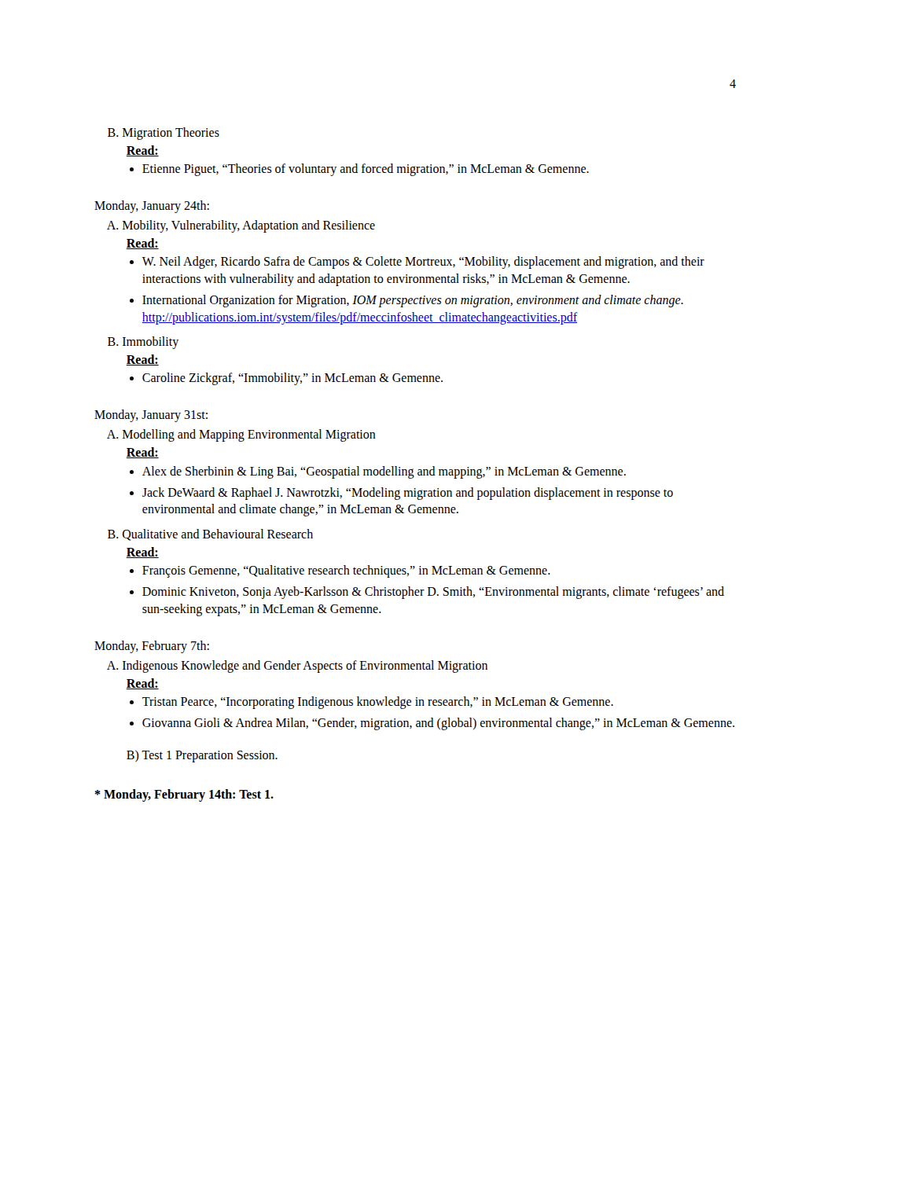4
Migration Theories Read:
Etienne Piguet, “Theories of voluntary and forced migration,” in McLeman & Gemenne.
Monday, January 24th:
Mobility, Vulnerability, Adaptation and Resilience Read:
W. Neil Adger, Ricardo Safra de Campos & Colette Mortreux, “Mobility, displacement and migration, and their interactions with vulnerability and adaptation to environmental risks,” in McLeman & Gemenne.
International Organization for Migration, IOM perspectives on migration, environment and climate change.
http://publications.iom.int/system/files/pdf/meccinfosheet_climatechangeactivities.pdf
Immobility Read:
Caroline Zickgraf, “Immobility,” in McLeman & Gemenne.
Monday, January 31st:
Modelling and Mapping Environmental Migration Read:
Alex de Sherbinin & Ling Bai, “Geospatial modelling and mapping,” in McLeman & Gemenne.
Jack DeWaard & Raphael J. Nawrotzki, “Modeling migration and population displacement in response to environmental and climate change,” in McLeman & Gemenne.
Qualitative and Behavioural Research Read:
François Gemenne, “Qualitative research techniques,” in McLeman & Gemenne.
Dominic Kniveton, Sonja Ayeb-Karlsson & Christopher D. Smith, “Environmental migrants, climate ‘refugees’ and sun-seeking expats,” in McLeman & Gemenne.
Monday, February 7th:
Indigenous Knowledge and Gender Aspects of Environmental Migration Read:
Tristan Pearce, “Incorporating Indigenous knowledge in research,” in McLeman & Gemenne.
Giovanna Gioli & Andrea Milan, “Gender, migration, and (global) environmental change,” in McLeman & Gemenne.
B) Test 1 Preparation Session.
* Monday, February 14th: Test 1.